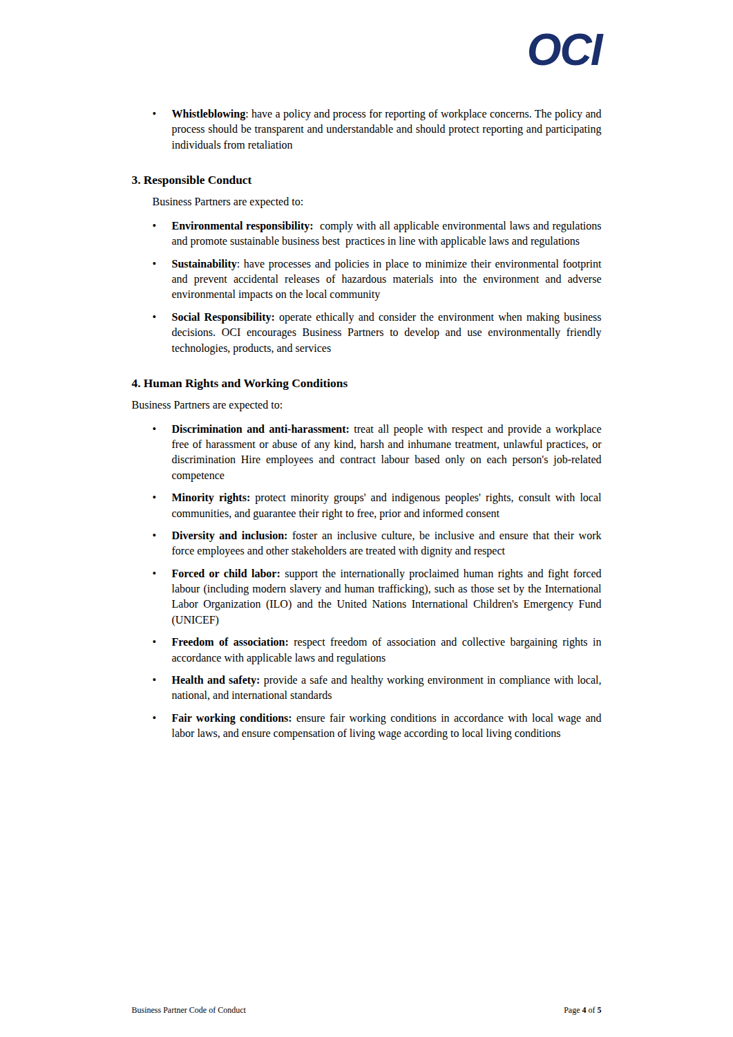OCI
Whistleblowing: have a policy and process for reporting of workplace concerns. The policy and process should be transparent and understandable and should protect reporting and participating individuals from retaliation
3. Responsible Conduct
Business Partners are expected to:
Environmental responsibility: comply with all applicable environmental laws and regulations and promote sustainable business best practices in line with applicable laws and regulations
Sustainability: have processes and policies in place to minimize their environmental footprint and prevent accidental releases of hazardous materials into the environment and adverse environmental impacts on the local community
Social Responsibility: operate ethically and consider the environment when making business decisions. OCI encourages Business Partners to develop and use environmentally friendly technologies, products, and services
4. Human Rights and Working Conditions
Business Partners are expected to:
Discrimination and anti-harassment: treat all people with respect and provide a workplace free of harassment or abuse of any kind, harsh and inhumane treatment, unlawful practices, or discrimination Hire employees and contract labour based only on each person's job-related competence
Minority rights: protect minority groups' and indigenous peoples' rights, consult with local communities, and guarantee their right to free, prior and informed consent
Diversity and inclusion: foster an inclusive culture, be inclusive and ensure that their work force employees and other stakeholders are treated with dignity and respect
Forced or child labor: support the internationally proclaimed human rights and fight forced labour (including modern slavery and human trafficking), such as those set by the International Labor Organization (ILO) and the United Nations International Children's Emergency Fund (UNICEF)
Freedom of association: respect freedom of association and collective bargaining rights in accordance with applicable laws and regulations
Health and safety: provide a safe and healthy working environment in compliance with local, national, and international standards
Fair working conditions: ensure fair working conditions in accordance with local wage and labor laws, and ensure compensation of living wage according to local living conditions
Business Partner Code of Conduct
Page 4 of 5